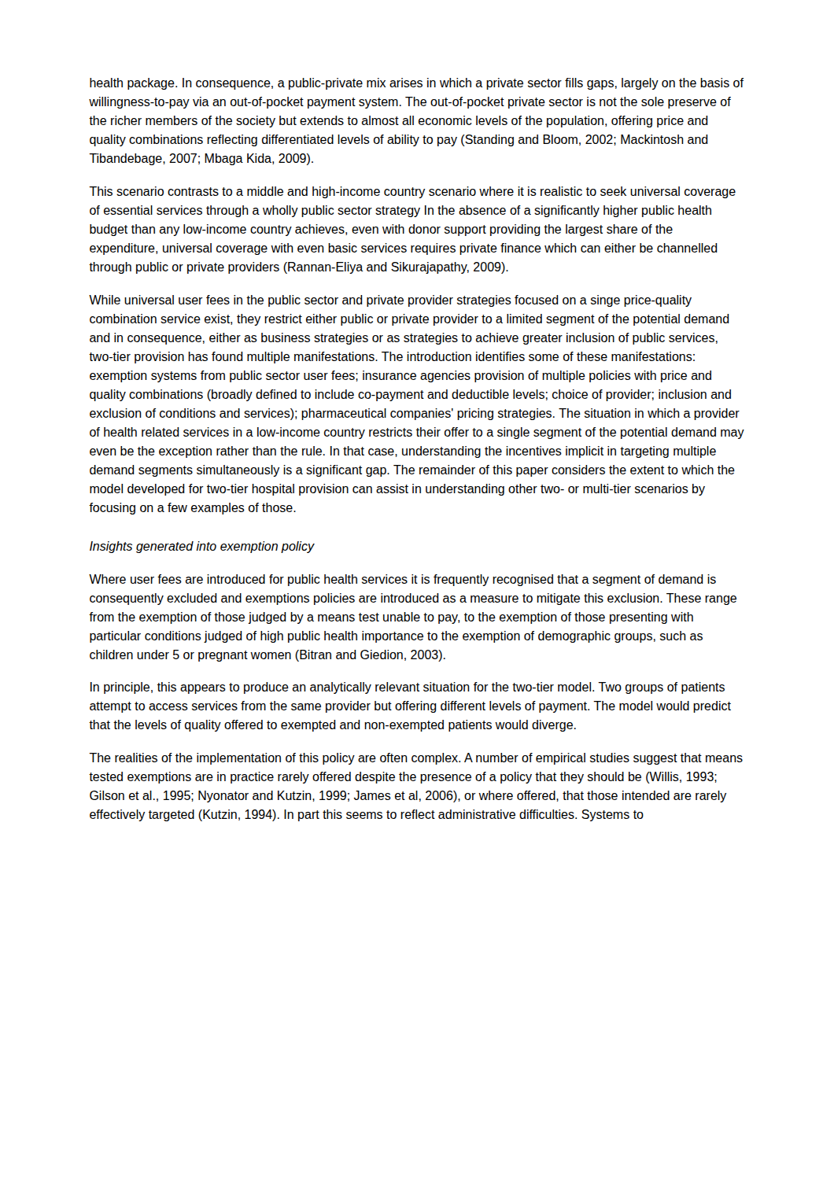health package. In consequence, a public-private mix arises in which a private sector fills gaps, largely on the basis of willingness-to-pay via an out-of-pocket payment system. The out-of-pocket private sector is not the sole preserve of the richer members of the society but extends to almost all economic levels of the population, offering price and quality combinations reflecting differentiated levels of ability to pay (Standing and Bloom, 2002; Mackintosh and Tibandebage, 2007; Mbaga Kida, 2009).
This scenario contrasts to a middle and high-income country scenario where it is realistic to seek universal coverage of essential services through a wholly public sector strategy In the absence of a significantly higher public health budget than any low-income country achieves, even with donor support providing the largest share of the expenditure, universal coverage with even basic services requires private finance which can either be channelled through public or private providers (Rannan-Eliya and Sikurajapathy, 2009).
While universal user fees in the public sector and private provider strategies focused on a singe price-quality combination service exist, they restrict either public or private provider to a limited segment of the potential demand and in consequence, either as business strategies or as strategies to achieve greater inclusion of public services, two-tier provision has found multiple manifestations. The introduction identifies some of these manifestations: exemption systems from public sector user fees; insurance agencies provision of multiple policies with price and quality combinations (broadly defined to include co-payment and deductible levels; choice of provider; inclusion and exclusion of conditions and services); pharmaceutical companies' pricing strategies. The situation in which a provider of health related services in a low-income country restricts their offer to a single segment of the potential demand may even be the exception rather than the rule. In that case, understanding the incentives implicit in targeting multiple demand segments simultaneously is a significant gap. The remainder of this paper considers the extent to which the model developed for two-tier hospital provision can assist in understanding other two- or multi-tier scenarios by focusing on a few examples of those.
Insights generated into exemption policy
Where user fees are introduced for public health services it is frequently recognised that a segment of demand is consequently excluded and exemptions policies are introduced as a measure to mitigate this exclusion. These range from the exemption of those judged by a means test unable to pay, to the exemption of those presenting with particular conditions judged of high public health importance to the exemption of demographic groups, such as children under 5 or pregnant women (Bitran and Giedion, 2003).
In principle, this appears to produce an analytically relevant situation for the two-tier model. Two groups of patients attempt to access services from the same provider but offering different levels of payment. The model would predict that the levels of quality offered to exempted and non-exempted patients would diverge.
The realities of the implementation of this policy are often complex. A number of empirical studies suggest that means tested exemptions are in practice rarely offered despite the presence of a policy that they should be (Willis, 1993; Gilson et al., 1995; Nyonator and Kutzin, 1999; James et al, 2006), or where offered, that those intended are rarely effectively targeted (Kutzin, 1994). In part this seems to reflect administrative difficulties. Systems to